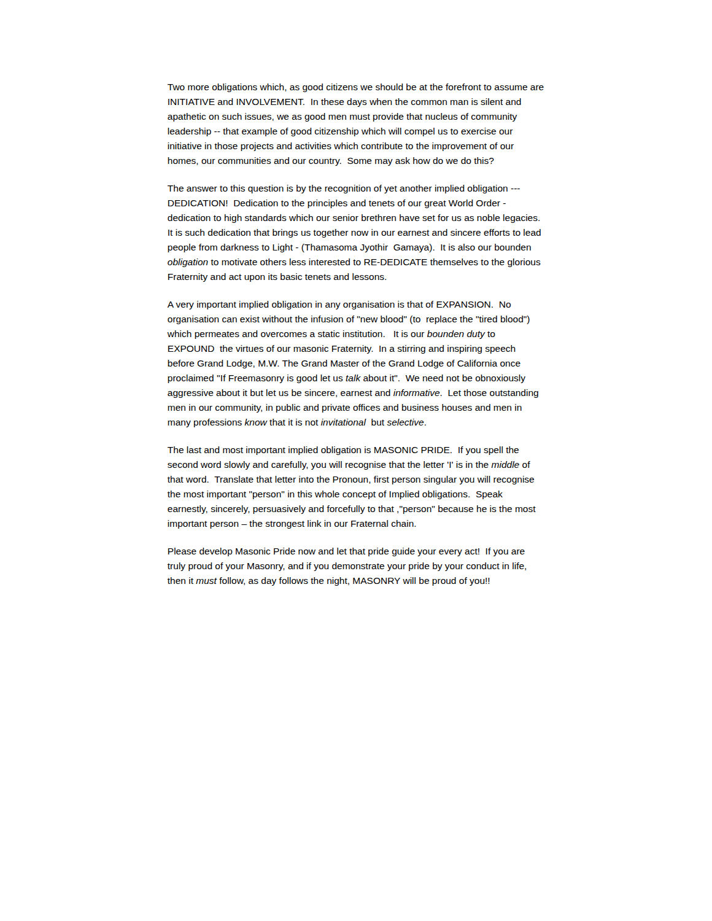Two more obligations which, as good citizens we should be at the forefront to assume are INITIATIVE and INVOLVEMENT. In these days when the common man is silent and apathetic on such issues, we as good men must provide that nucleus of community leadership -- that example of good citizenship which will compel us to exercise our initiative in those projects and activities which contribute to the improvement of our homes, our communities and our country. Some may ask how do we do this?
The answer to this question is by the recognition of yet another implied obligation --- DEDICATION! Dedication to the principles and tenets of our great World Order - dedication to high standards which our senior brethren have set for us as noble legacies. It is such dedication that brings us together now in our earnest and sincere efforts to lead people from darkness to Light - (Thamasoma Jyothir Gamaya). It is also our bounden obligation to motivate others less interested to RE-DEDICATE themselves to the glorious Fraternity and act upon its basic tenets and lessons.
A very important implied obligation in any organisation is that of EXPANSION. No organisation can exist without the infusion of "new blood" (to replace the "tired blood") which permeates and overcomes a static institution. It is our bounden duty to EXPOUND the virtues of our masonic Fraternity. In a stirring and inspiring speech before Grand Lodge, M.W. The Grand Master of the Grand Lodge of California once proclaimed ''If Freemasonry is good let us talk about it". We need not be obnoxiously aggressive about it but let us be sincere, earnest and informative. Let those outstanding men in our community, in public and private offices and business houses and men in many professions know that it is not invitational but selective.
The last and most important implied obligation is MASONIC PRIDE. If you spell the second word slowly and carefully, you will recognise that the letter 'I' is in the middle of that word. Translate that letter into the Pronoun, first person singular you will recognise the most important "person" in this whole concept of Implied obligations. Speak earnestly, sincerely, persuasively and forcefully to that ,"person" because he is the most important person – the strongest link in our Fraternal chain.
Please develop Masonic Pride now and let that pride guide your every act! If you are truly proud of your Masonry, and if you demonstrate your pride by your conduct in life, then it must follow, as day follows the night, MASONRY will be proud of you!!